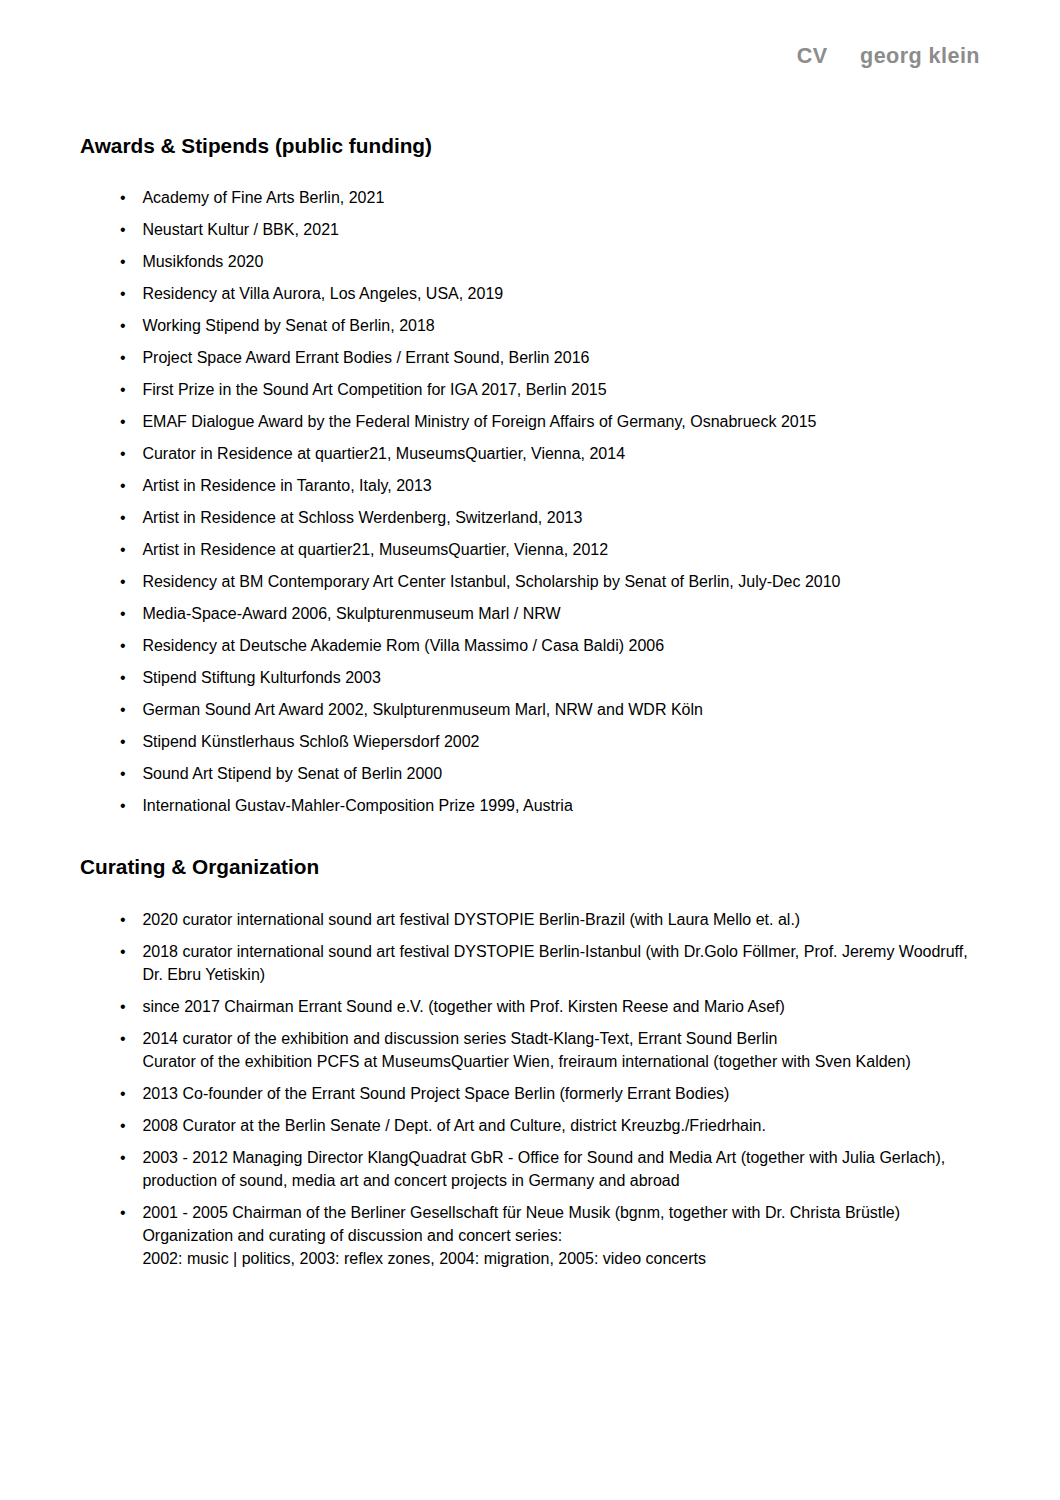CVgeorg klein
Awards & Stipends (public funding)
Academy of Fine Arts Berlin, 2021
Neustart Kultur / BBK, 2021
Musikfonds 2020
Residency at Villa Aurora, Los Angeles, USA, 2019
Working Stipend by Senat of Berlin, 2018
Project Space Award Errant Bodies / Errant Sound, Berlin 2016
First Prize in the Sound Art Competition for IGA 2017, Berlin 2015
EMAF Dialogue Award by the Federal Ministry of Foreign Affairs of Germany, Osnabrueck 2015
Curator in Residence at quartier21, MuseumsQuartier, Vienna, 2014
Artist in Residence in Taranto, Italy, 2013
Artist in Residence at Schloss Werdenberg, Switzerland, 2013
Artist in Residence at quartier21, MuseumsQuartier, Vienna, 2012
Residency at BM Contemporary Art Center Istanbul, Scholarship by Senat of Berlin, July-Dec 2010
Media-Space-Award 2006, Skulpturenmuseum Marl / NRW
Residency at Deutsche Akademie Rom (Villa Massimo / Casa Baldi) 2006
Stipend Stiftung Kulturfonds 2003
German Sound Art Award 2002, Skulpturenmuseum Marl, NRW and WDR Köln
Stipend Künstlerhaus Schloß Wiepersdorf 2002
Sound Art Stipend by Senat of Berlin 2000
International Gustav-Mahler-Composition Prize 1999, Austria
Curating & Organization
2020 curator international sound art festival DYSTOPIE Berlin-Brazil (with Laura Mello et. al.)
2018 curator international sound art festival DYSTOPIE Berlin-Istanbul (with Dr.Golo Föllmer, Prof. Jeremy Woodruff, Dr. Ebru Yetiskin)
since 2017 Chairman Errant Sound e.V. (together with Prof. Kirsten Reese and Mario Asef)
2014 curator of the exhibition and discussion series Stadt-Klang-Text, Errant Sound Berlin
Curator of the exhibition PCFS at MuseumsQuartier Wien, freiraum international (together with Sven Kalden)
2013 Co-founder of the Errant Sound Project Space Berlin (formerly Errant Bodies)
2008 Curator at the Berlin Senate / Dept. of Art and Culture, district Kreuzbg./Friedrhain.
2003 - 2012 Managing Director KlangQuadrat GbR - Office for Sound and Media Art (together with Julia Gerlach), production of sound, media art and concert projects in Germany and abroad
2001 - 2005 Chairman of the Berliner Gesellschaft für Neue Musik (bgnm, together with Dr. Christa Brüstle) Organization and curating of discussion and concert series:
2002: music | politics, 2003: reflex zones, 2004: migration, 2005: video concerts